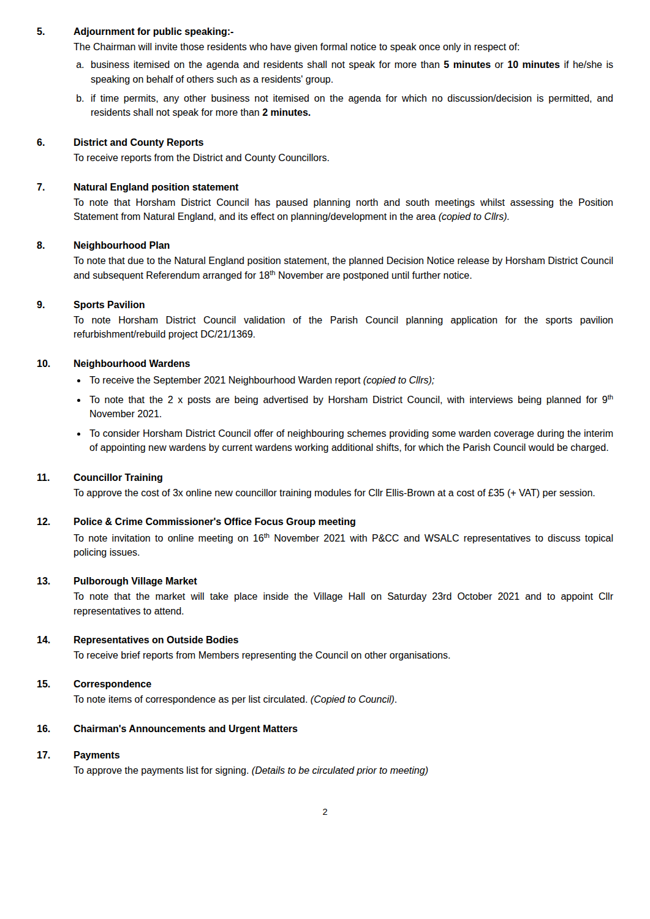5.
Adjournment for public speaking:-
The Chairman will invite those residents who have given formal notice to speak once only in respect of:
business itemised on the agenda and residents shall not speak for more than 5 minutes or 10 minutes if he/she is speaking on behalf of others such as a residents' group.
if time permits, any other business not itemised on the agenda for which no discussion/decision is permitted, and residents shall not speak for more than 2 minutes.
6.
District and County Reports
To receive reports from the District and County Councillors.
7.
Natural England position statement
To note that Horsham District Council has paused planning north and south meetings whilst assessing the Position Statement from Natural England, and its effect on planning/development in the area (copied to Cllrs).
8.
Neighbourhood Plan
To note that due to the Natural England position statement, the planned Decision Notice release by Horsham District Council and subsequent Referendum arranged for 18th November are postponed until further notice.
9.
Sports Pavilion
To note Horsham District Council validation of the Parish Council planning application for the sports pavilion refurbishment/rebuild project DC/21/1369.
10.
Neighbourhood Wardens
To receive the September 2021 Neighbourhood Warden report (copied to Cllrs);
To note that the 2 x posts are being advertised by Horsham District Council, with interviews being planned for 9th November 2021.
To consider Horsham District Council offer of neighbouring schemes providing some warden coverage during the interim of appointing new wardens by current wardens working additional shifts, for which the Parish Council would be charged.
11.
Councillor Training
To approve the cost of 3x online new councillor training modules for Cllr Ellis-Brown at a cost of £35 (+ VAT) per session.
12.
Police & Crime Commissioner's Office Focus Group meeting
To note invitation to online meeting on 16th November 2021 with P&CC and WSALC representatives to discuss topical policing issues.
13.
Pulborough Village Market
To note that the market will take place inside the Village Hall on Saturday 23rd October 2021 and to appoint Cllr representatives to attend.
14.
Representatives on Outside Bodies
To receive brief reports from Members representing the Council on other organisations.
15.
Correspondence
To note items of correspondence as per list circulated. (Copied to Council).
16.
Chairman's Announcements and Urgent Matters
17.
Payments
To approve the payments list for signing. (Details to be circulated prior to meeting)
2